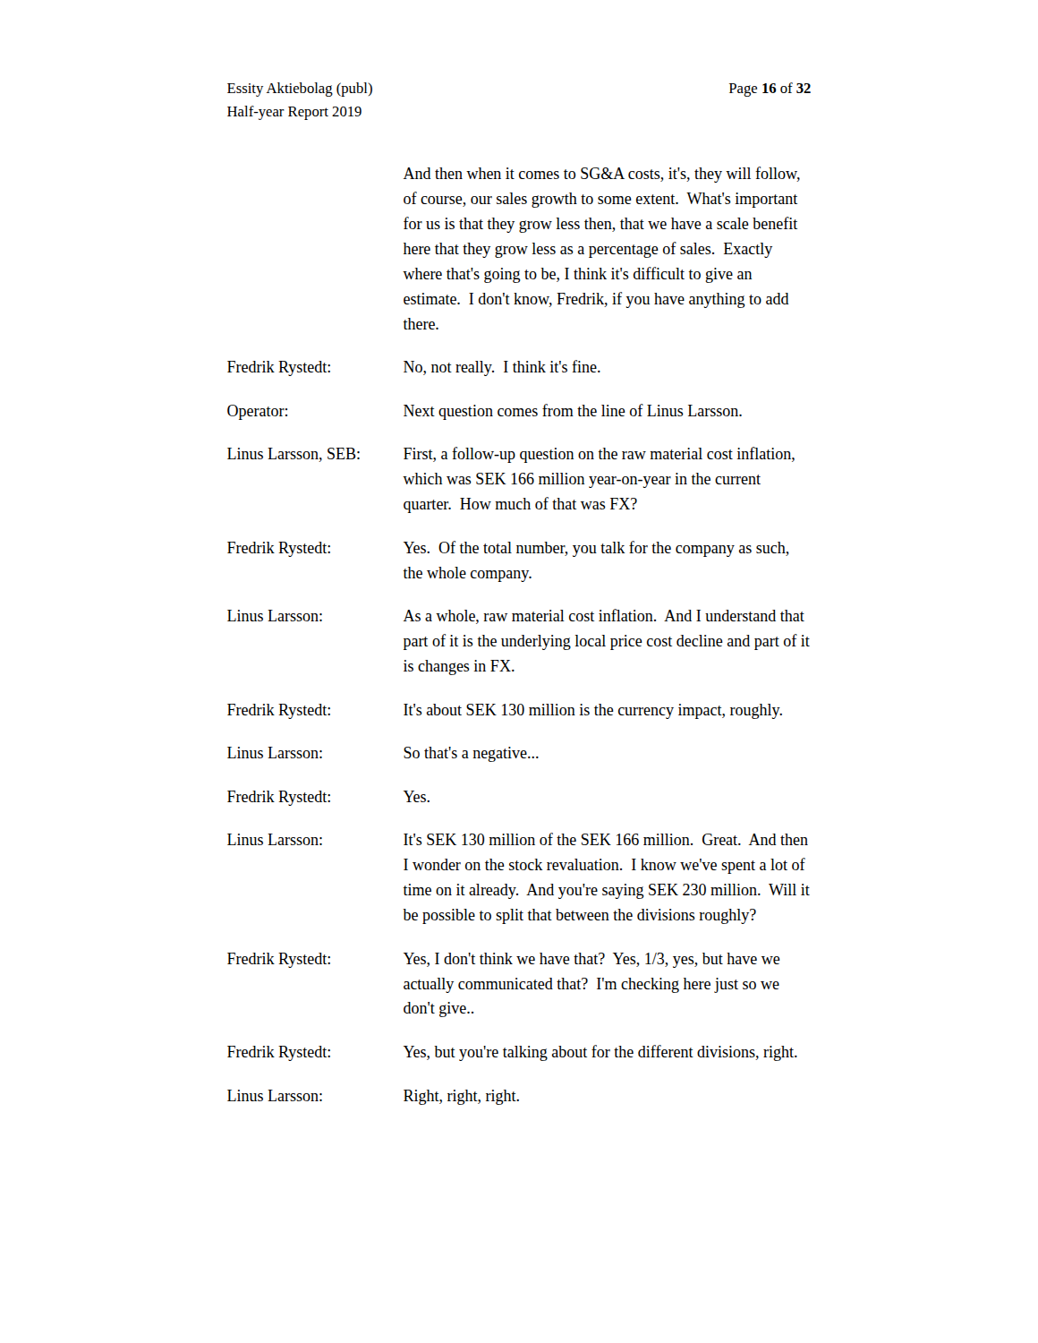Essity Aktiebolag (publ)
Half-year Report 2019
Page 16 of 32
And then when it comes to SG&A costs, it's, they will follow, of course, our sales growth to some extent. What's important for us is that they grow less then, that we have a scale benefit here that they grow less as a percentage of sales. Exactly where that's going to be, I think it's difficult to give an estimate. I don't know, Fredrik, if you have anything to add there.
Fredrik Rystedt:
No, not really. I think it's fine.
Operator:
Next question comes from the line of Linus Larsson.
Linus Larsson, SEB:
First, a follow-up question on the raw material cost inflation, which was SEK 166 million year-on-year in the current quarter. How much of that was FX?
Fredrik Rystedt:
Yes. Of the total number, you talk for the company as such, the whole company.
Linus Larsson:
As a whole, raw material cost inflation. And I understand that part of it is the underlying local price cost decline and part of it is changes in FX.
Fredrik Rystedt:
It's about SEK 130 million is the currency impact, roughly.
Linus Larsson:
So that's a negative...
Fredrik Rystedt:
Yes.
Linus Larsson:
It's SEK 130 million of the SEK 166 million. Great. And then I wonder on the stock revaluation. I know we've spent a lot of time on it already. And you're saying SEK 230 million. Will it be possible to split that between the divisions roughly?
Fredrik Rystedt:
Yes, I don't think we have that? Yes, 1/3, yes, but have we actually communicated that? I'm checking here just so we don't give..
Fredrik Rystedt:
Yes, but you're talking about for the different divisions, right.
Linus Larsson:
Right, right, right.